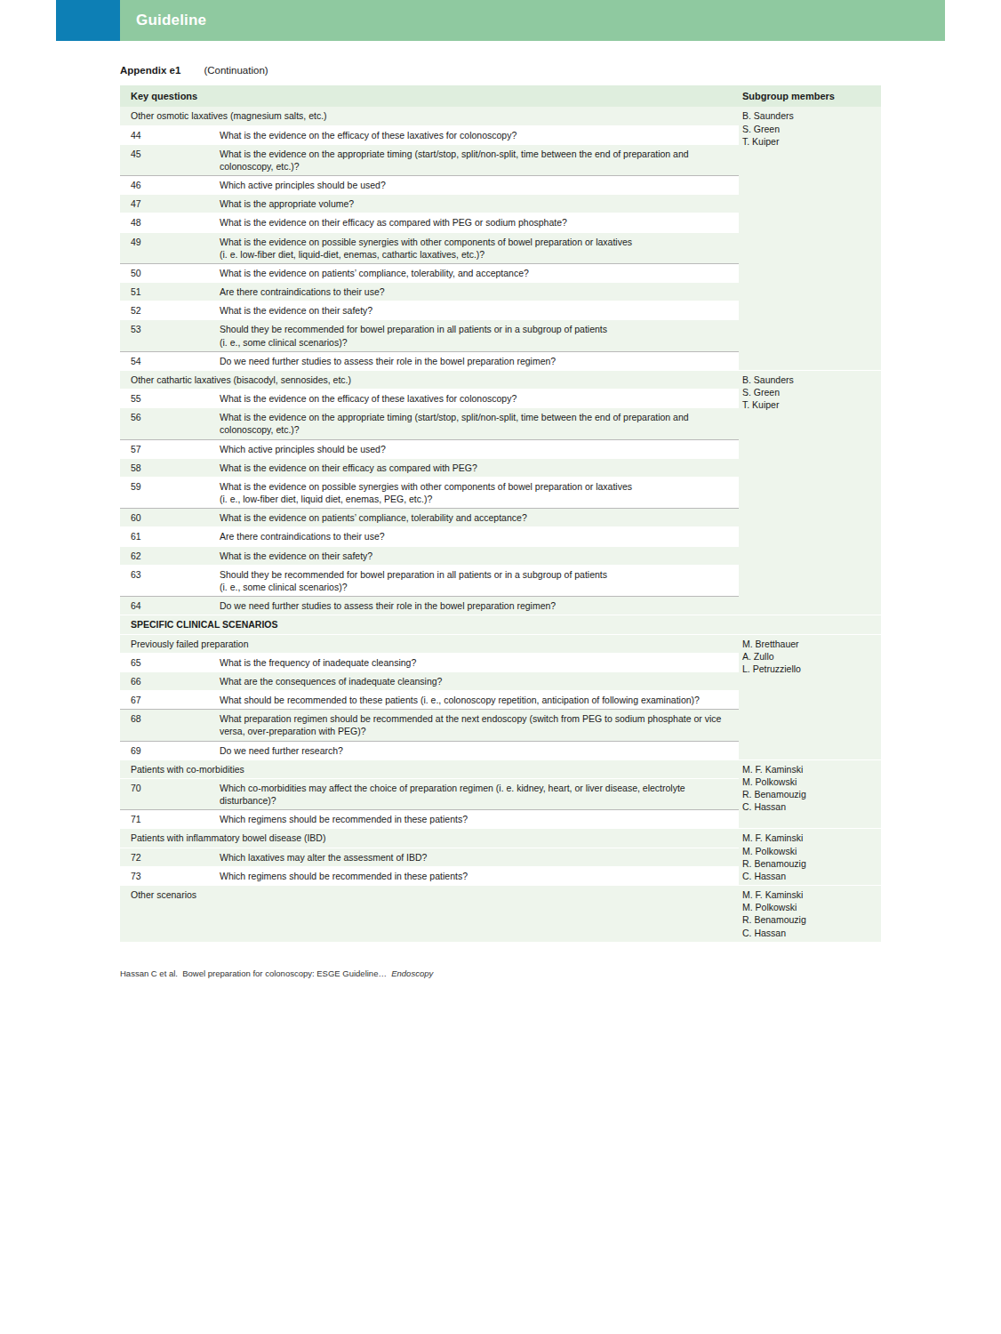Guideline
Appendix e1(Continuation)
| Key questions | Subgroup members |
| --- | --- |
| Other osmotic laxatives (magnesium salts, etc.) | B. Saunders S. Green T. Kuiper |
| 44 | What is the evidence on the efficacy of these laxatives for colonoscopy? |
| 45 | What is the evidence on the appropriate timing (start/stop, split/non-split, time between the end of preparation and colonoscopy, etc.)? |
| 46 | Which active principles should be used? |
| 47 | What is the appropriate volume? |
| 48 | What is the evidence on their efficacy as compared with PEG or sodium phosphate? |
| 49 | What is the evidence on possible synergies with other components of bowel preparation or laxatives (i. e. low-fiber diet, liquid-diet, enemas, cathartic laxatives, etc.)? |
| 50 | What is the evidence on patients’ compliance, tolerability, and acceptance? |
| 51 | Are there contraindications to their use? |
| 52 | What is the evidence on their safety? |
| 53 | Should they be recommended for bowel preparation in all patients or in a subgroup of patients (i. e., some clinical scenarios)? |
| 54 | Do we need further studies to assess their role in the bowel preparation regimen? |
| Other cathartic laxatives (bisacodyl, sennosides, etc.) | B. Saunders S. Green T. Kuiper |
| 55 | What is the evidence on the efficacy of these laxatives for colonoscopy? |
| 56 | What is the evidence on the appropriate timing (start/stop, split/non-split, time between the end of preparation and colonoscopy, etc.)? |
| 57 | Which active principles should be used? |
| 58 | What is the evidence on their efficacy as compared with PEG? |
| 59 | What is the evidence on possible synergies with other components of bowel preparation or laxatives (i. e., low-fiber diet, liquid diet, enemas, PEG, etc.)? |
| 60 | What is the evidence on patients’ compliance, tolerability and acceptance? |
| 61 | Are there contraindications to their use? |
| 62 | What is the evidence on their safety? |
| 63 | Should they be recommended for bowel preparation in all patients or in a subgroup of patients (i. e., some clinical scenarios)? |
| 64 | Do we need further studies to assess their role in the bowel preparation regimen? |
| SPECIFIC CLINICAL SCENARIOS |
| Previously failed preparation | M. Bretthauer A. Zullo L. Petruzziello |
| 65 | What is the frequency of inadequate cleansing? |
| 66 | What are the consequences of inadequate cleansing? |
| 67 | What should be recommended to these patients (i. e., colonoscopy repetition, anticipation of following examination)? |
| 68 | What preparation regimen should be recommended at the next endoscopy (switch from PEG to sodium phosphate or vice versa, over-preparation with PEG)? |
| 69 | Do we need further research? |
| Patients with co-morbidities | M. F. Kaminski M. Polkowski R. Benamouzig C. Hassan |
| 70 | Which co-morbidities may affect the choice of preparation regimen (i. e. kidney, heart, or liver disease, electrolyte disturbance)? |
| 71 | Which regimens should be recommended in these patients? |
| Patients with inflammatory bowel disease (IBD) | M. F. Kaminski M. Polkowski R. Benamouzig C. Hassan |
| 72 | Which laxatives may alter the assessment of IBD? |
| 73 | Which regimens should be recommended in these patients? |
| Other scenarios | M. F. Kaminski M. Polkowski R. Benamouzig C. Hassan |
Hassan C et al. Bowel preparation for colonoscopy: ESGE Guideline… Endoscopy